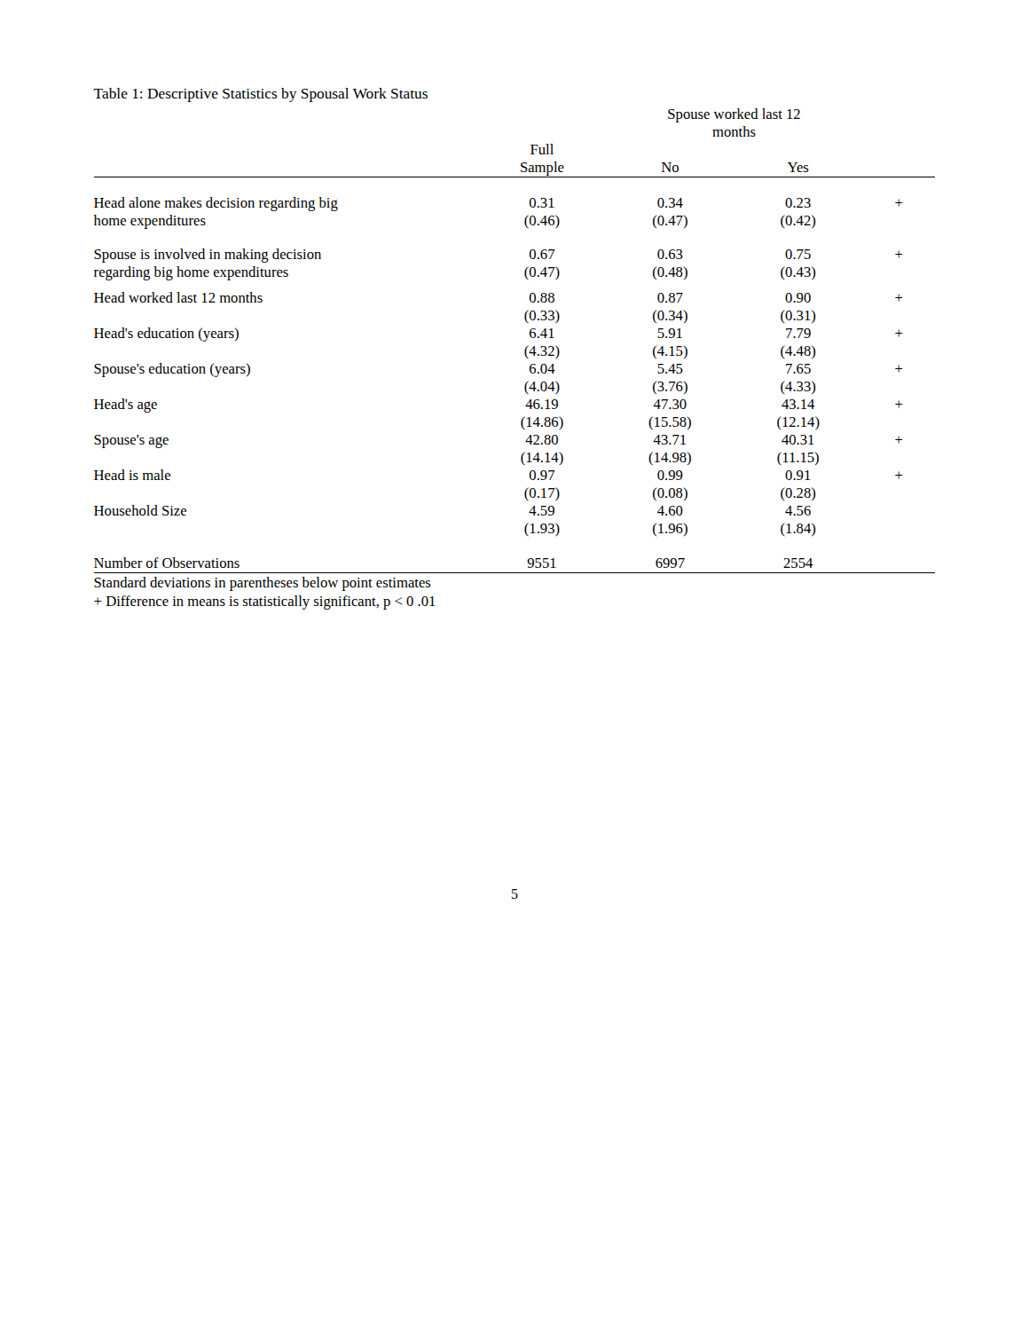Table 1: Descriptive Statistics by Spousal Work Status
| | | Spouse worked last 12 months | |
| --- | --- | --- | --- |
| | Full | | | |
| | Sample | No | Yes | |
| Head alone makes decision regarding big home expenditures | 0.31 | 0.34 | 0.23 | + |
| (0.46) | (0.47) | (0.42) | |
| Spouse is involved in making decision regarding big home expenditures | 0.67 | 0.63 | 0.75 | + |
| (0.47) | (0.48) | (0.43) | |
| Head worked last 12 months | 0.88 | 0.87 | 0.90 | + |
| | (0.33) | (0.34) | (0.31) | |
| Head's education (years) | 6.41 | 5.91 | 7.79 | + |
| | (4.32) | (4.15) | (4.48) | |
| Spouse's education (years) | 6.04 | 5.45 | 7.65 | + |
| | (4.04) | (3.76) | (4.33) | |
| Head's age | 46.19 | 47.30 | 43.14 | + |
| | (14.86) | (15.58) | (12.14) | |
| Spouse's age | 42.80 | 43.71 | 40.31 | + |
| | (14.14) | (14.98) | (11.15) | |
| Head is male | 0.97 | 0.99 | 0.91 | + |
| | (0.17) | (0.08) | (0.28) | |
| Household Size | 4.59 | 4.60 | 4.56 | |
| | (1.93) | (1.96) | (1.84) | |
| Number of Observations | 9551 | 6997 | 2554 | |
Standard deviations in parentheses below point estimates
+ Difference in means is statistically significant, p < 0 .01
5